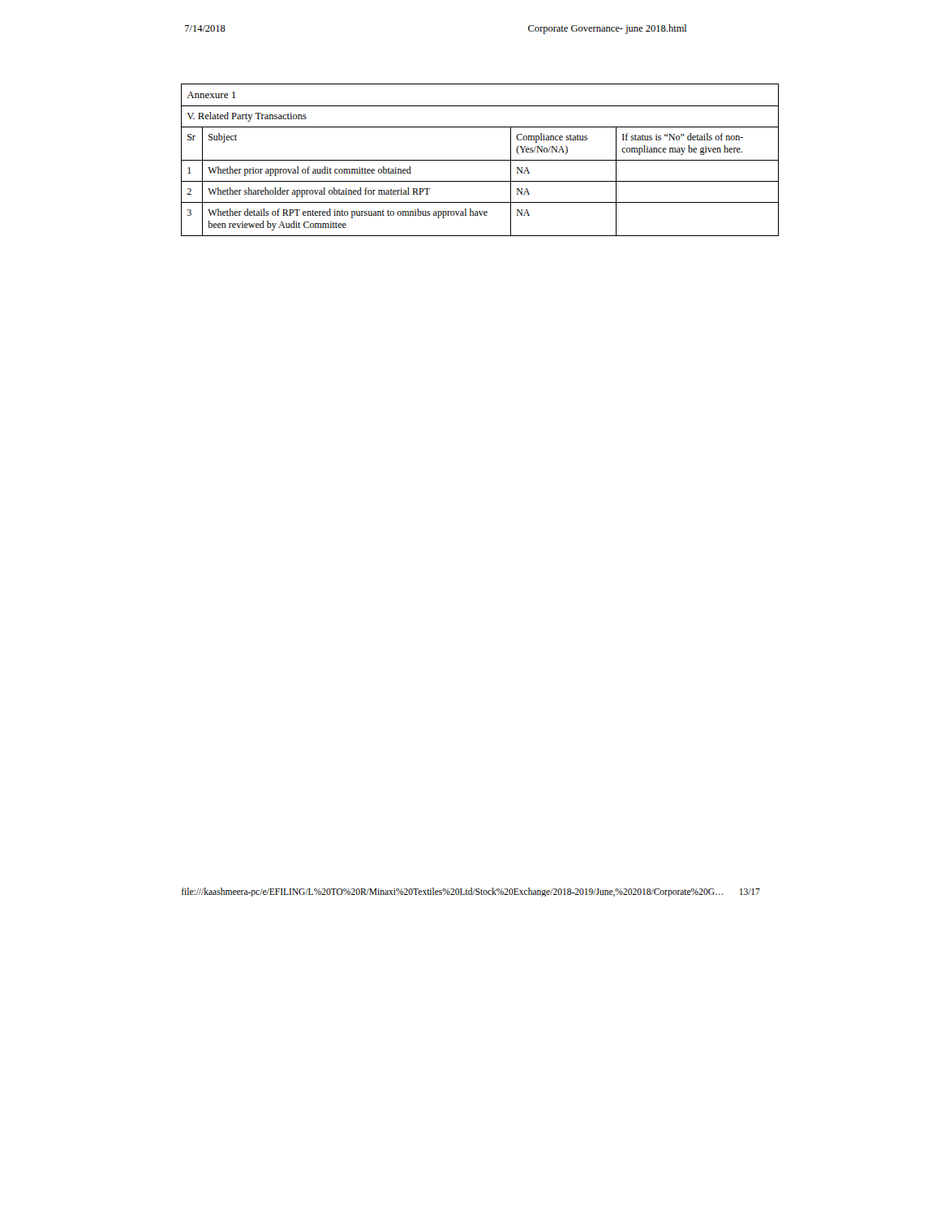7/14/2018
Corporate Governance- june 2018.html
| Annexure 1 |
| V. Related Party Transactions |
| Sr | Subject | Compliance status (Yes/No/NA) | If status is “No” details of non-compliance may be given here. |
| 1 | Whether prior approval of audit committee obtained | NA | |
| 2 | Whether shareholder approval obtained for material RPT | NA | |
| 3 | Whether details of RPT entered into pursuant to omnibus approval have been reviewed by Audit Committee | NA | |
file:///kaashmeera-pc/e/EFILING/L%20TO%20R/Minaxi%20Textiles%20Ltd/Stock%20Exchange/2018-2019/June,%202018/Corporate%20Governan…
13/17